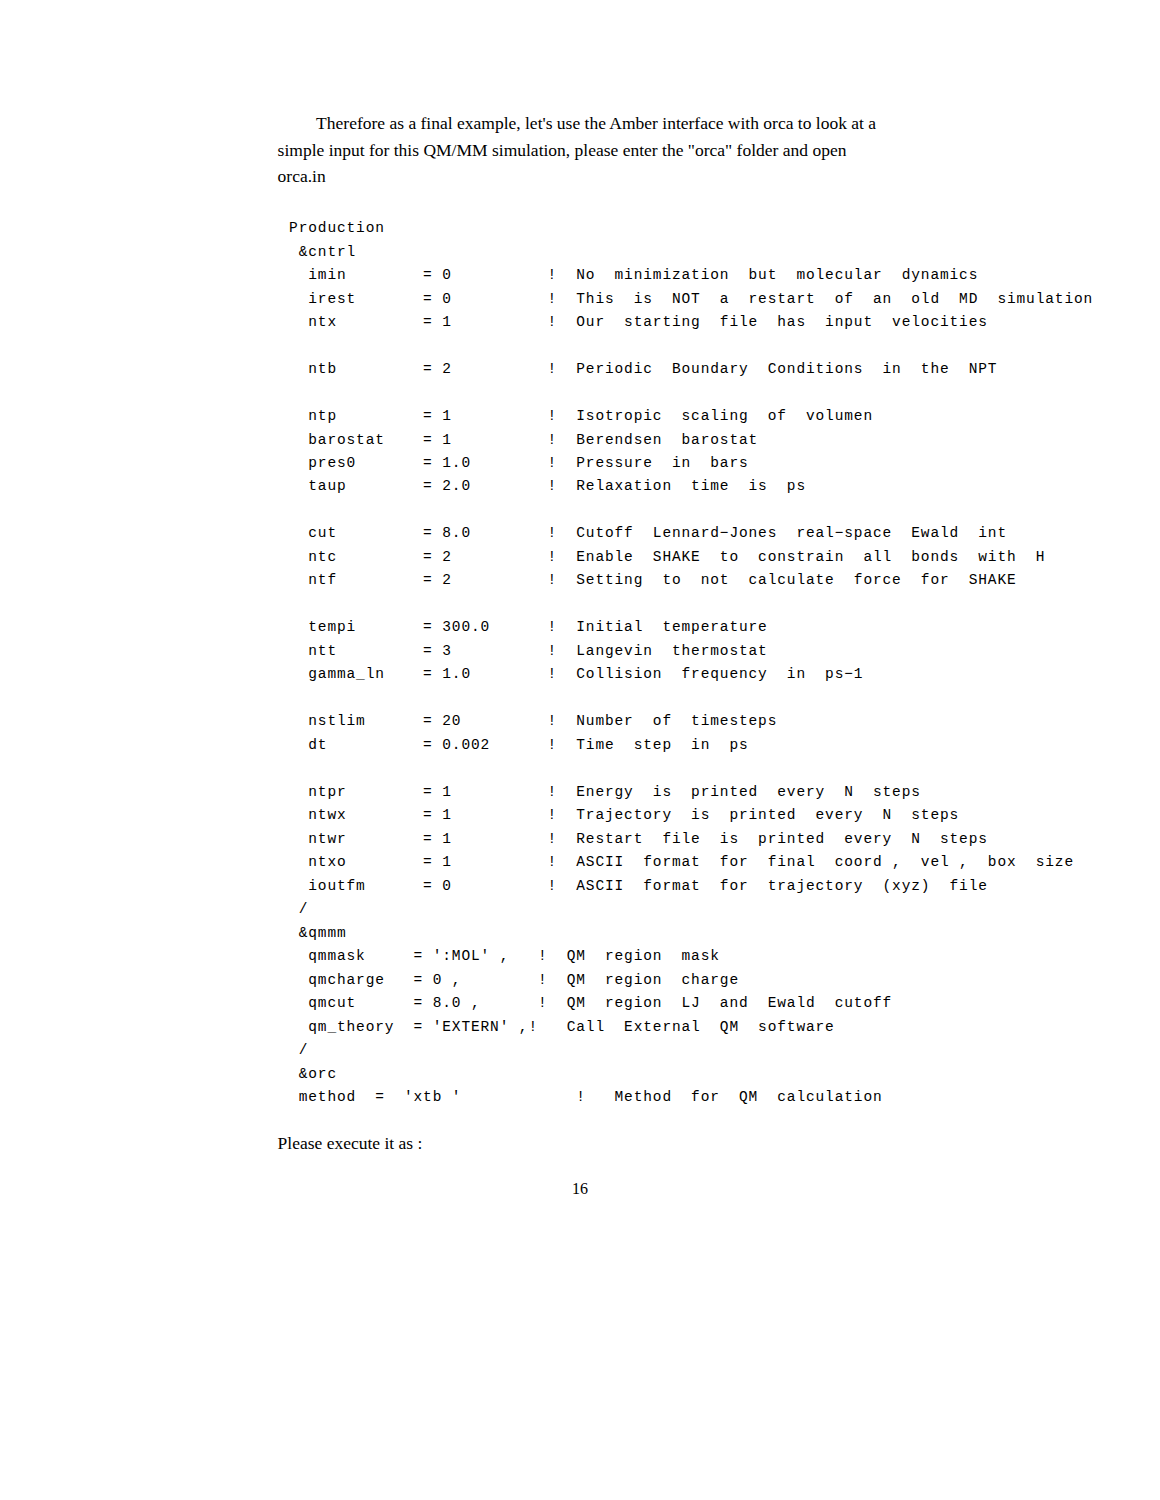Therefore as a final example, let's use the Amber interface with orca to look at a simple input for this QM/MM simulation, please enter the "orca" folder and open orca.in
Production
 &cntrl
  imin        = 0          !  No  minimization  but  molecular  dynamics
  irest       = 0          !  This  is  NOT  a  restart  of  an  old  MD  simulation
  ntx         = 1          !  Our  starting  file  has  input  velocities

  ntb         = 2          !  Periodic  Boundary  Conditions  in  the  NPT

  ntp         = 1          !  Isotropic  scaling  of  volumen
  barostat    = 1          !  Berendsen  barostat
  pres0       = 1.0        !  Pressure  in  bars
  taup        = 2.0        !  Relaxation  time  is  ps

  cut         = 8.0        !  Cutoff  Lennard−Jones  real−space  Ewald  int
  ntc         = 2          !  Enable  SHAKE  to  constrain  all  bonds  with  H
  ntf         = 2          !  Setting  to  not  calculate  force  for  SHAKE

  tempi       = 300.0      !  Initial  temperature
  ntt         = 3          !  Langevin  thermostat
  gamma_ln    = 1.0        !  Collision  frequency  in  ps−1

  nstlim      = 20         !  Number  of  timesteps
  dt          = 0.002      !  Time  step  in  ps

  ntpr        = 1          !  Energy  is  printed  every  N  steps
  ntwx        = 1          !  Trajectory  is  printed  every  N  steps
  ntwr        = 1          !  Restart  file  is  printed  every  N  steps
  ntxo        = 1          !  ASCII  format  for  final  coord ,  vel ,  box  size
  ioutfm      = 0          !  ASCII  format  for  trajectory  (xyz)  file
 /
 &qmmm
  qmmask     = ':MOL' ,   !  QM  region  mask
  qmcharge   = 0 ,        !  QM  region  charge
  qmcut      = 8.0 ,      !  QM  region  LJ  and  Ewald  cutoff
  qm_theory  = 'EXTERN' ,!   Call  External  QM  software
 /
 &orc
 method  =  'xtb '            !   Method  for  QM  calculation
Please execute it as :
16